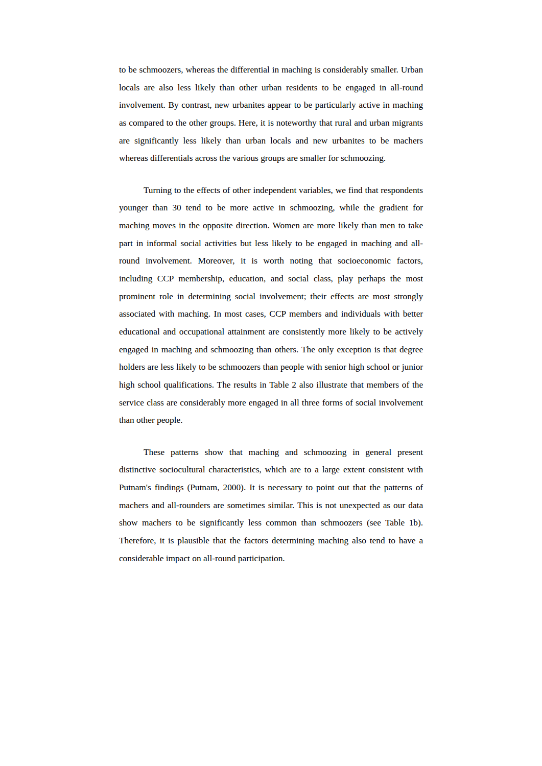to be schmoozers, whereas the differential in maching is considerably smaller. Urban locals are also less likely than other urban residents to be engaged in all-round involvement. By contrast, new urbanites appear to be particularly active in maching as compared to the other groups. Here, it is noteworthy that rural and urban migrants are significantly less likely than urban locals and new urbanites to be machers whereas differentials across the various groups are smaller for schmoozing.
Turning to the effects of other independent variables, we find that respondents younger than 30 tend to be more active in schmoozing, while the gradient for maching moves in the opposite direction. Women are more likely than men to take part in informal social activities but less likely to be engaged in maching and all-round involvement. Moreover, it is worth noting that socioeconomic factors, including CCP membership, education, and social class, play perhaps the most prominent role in determining social involvement; their effects are most strongly associated with maching. In most cases, CCP members and individuals with better educational and occupational attainment are consistently more likely to be actively engaged in maching and schmoozing than others. The only exception is that degree holders are less likely to be schmoozers than people with senior high school or junior high school qualifications. The results in Table 2 also illustrate that members of the service class are considerably more engaged in all three forms of social involvement than other people.
These patterns show that maching and schmoozing in general present distinctive sociocultural characteristics, which are to a large extent consistent with Putnam's findings (Putnam, 2000). It is necessary to point out that the patterns of machers and all-rounders are sometimes similar. This is not unexpected as our data show machers to be significantly less common than schmoozers (see Table 1b). Therefore, it is plausible that the factors determining maching also tend to have a considerable impact on all-round participation.